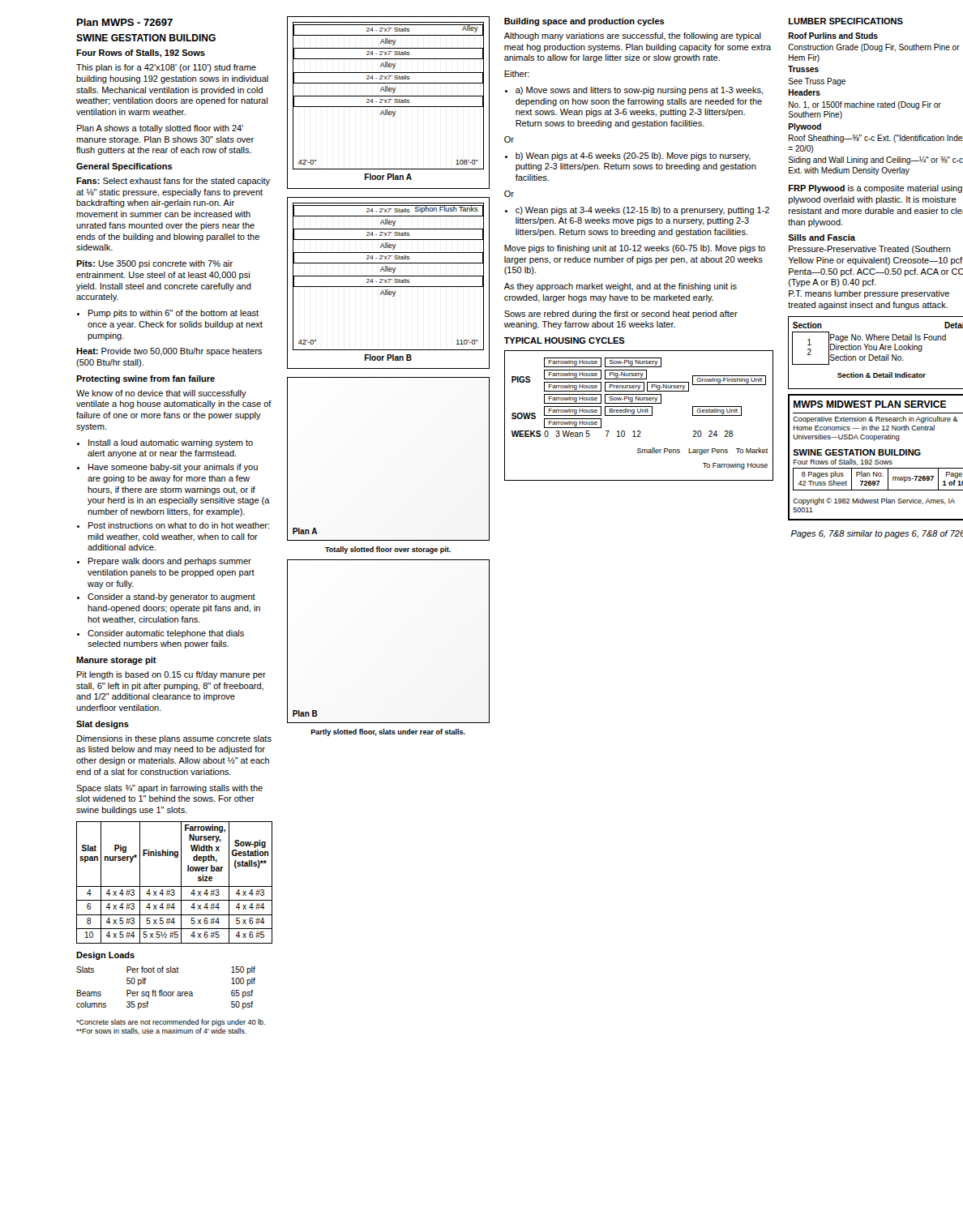Plan MWPS - 72697
SWINE GESTATION BUILDING
Four Rows of Stalls, 192 Sows
This plan is for a 42'x108' (or 110') stud frame building housing 192 gestation sows in individual stalls. Mechanical ventilation is provided in cold weather; ventilation doors are opened for natural ventilation in warm weather.
Plan A shows a totally slotted floor with 24' manure storage. Plan B shows 30" slats over flush gutters at the rear of each row of stalls.
General Specifications
Fans: Select exhaust fans for the stated capacity at ⅛" static pressure, especially fans to prevent backdrafting when air-gerlain run-on. Air movement in summer can be increased with unrated fans mounted over the piers near the ends of the building and blowing parallel to the sidewalk.
Pits: Use 3500 psi concrete with 7% air entrainment. Use steel of at least 40,000 psi yield. Install steel and concrete carefully and accurately.
Pump pits to within 6" of the bottom at least once a year. Check for solids buildup at next pumping.
Heat: Provide two 50,000 Btu/hr space heaters (500 Btu/hr stall).
Protecting swine from fan failure
We know of no device that will successfully ventilate a hog house automatically in the case of failure of one or more fans or the power supply system.
Install a loud automatic warning system to alert anyone at or near the farmstead.
Have someone baby-sit your animals if you are going to be away for more than a few hours, if there are storm warnings out, or if your herd is in an especially sensitive stage (a number of newborn litters, for example).
Post instructions on what to do in hot weather: mild weather, cold weather, when to call for additional advice.
Prepare walk doors and perhaps summer ventilation panels to be propped open part way or fully.
Consider a stand-by generator to augment hand-opened doors; operate pit fans and, in hot weather, circulation fans.
Consider automatic telephone that dials selected numbers when power fails.
Manure storage pit
Pit length is based on 0.15 cu ft/day manure per stall, 6" left in pit after pumping, 8" of freeboard, and 1/2" additional clearance to improve underfloor ventilation.
Slat designs
Dimensions in these plans assume concrete slats as listed below and may need to be adjusted for other design or materials. Allow about ½" at each end of a slat for construction variations.
Space slats ¾" apart in farrowing stalls with the slot widened to 1" behind the sows. For other swine buildings use 1" slots.
| Slat span | Pig nursery* | Finishing | Farrowing, Nursery, Width x depth, lower bar size | Sow-pig Gestation (stalls)** |
| --- | --- | --- | --- | --- |
| 4 | 4 x 4 #3 | 4 x 4 #3 | 4 x 4 #3 | 4 x 4 #3 |
| 6 | 4 x 4 #3 | 4 x 4 #4 | 4 x 4 #4 | 4 x 4 #4 |
| 8 | 4 x 5 #3 | 5 x 5 #4 | 5 x 6 #4 | 5 x 6 #4 |
| 10 | 4 x 5 #4 | 5 x 5½ #5 | 4 x 6 #5 | 4 x 6 #5 |
Design Loads
| Slats | Per foot of slat | 150 plf |
| | 50 plf | 100 plf |
| Beams | Per sq ft floor area | 65 psf |
| columns | 35 psf | 50 psf |
*Concrete slats are not recommended for pigs under 40 lb.
**For sows in stalls, use a maximum of 4' wide stalls.
Alley
24 - 2'x7' Stalls
Alley
24 - 2'x7' Stalls
Alley
24 - 2'x7' Stalls
Alley
24 - 2'x7' Stalls
Alley
42'-0"
108'-0"
Floor Plan A
Siphon Flush Tanks
24 - 2'x7' Stalls
Alley
24 - 2'x7' Stalls
Alley
24 - 2'x7' Stalls
Alley
24 - 2'x7' Stalls
Alley
42'-0"
110'-0"
Floor Plan B
Plan A
Totally slotted floor over storage pit.
Plan B
Partly slotted floor, slats under rear of stalls.
Building space and production cycles
Although many variations are successful, the following are typical meat hog production systems. Plan building capacity for some extra animals to allow for large litter size or slow growth rate.
Either:
a) Move sows and litters to sow-pig nursing pens at 1-3 weeks, depending on how soon the farrowing stalls are needed for the next sows. Wean pigs at 3-6 weeks, putting 2-3 litters/pen. Return sows to breeding and gestation facilities.
Or
b) Wean pigs at 4-6 weeks (20-25 lb). Move pigs to nursery, putting 2-3 litters/pen. Return sows to breeding and gestation facilities.
Or
c) Wean pigs at 3-4 weeks (12-15 lb) to a prenursery, putting 1-2 litters/pen. At 6-8 weeks move pigs to a nursery, putting 2-3 litters/pen. Return sows to breeding and gestation facilities.
Move pigs to finishing unit at 10-12 weeks (60-75 lb). Move pigs to larger pens, or reduce number of pigs per pen, at about 20 weeks (150 lb).
As they approach market weight, and at the finishing unit is crowded, larger hogs may have to be marketed early.
Sows are rebred during the first or second heat period after weaning. They farrow about 16 weeks later.
TYPICAL HOUSING CYCLES
| PIGS | Farrowing House | Sow-Pig Nursery | Growing-Finishing Unit |
| Farrowing House | Pig-Nursery |
| Farrowing House | Prenursery Pig-Nursery |
| Farrowing House | Sow-Pig Nursery |
| SOWS | Farrowing House | Breeding Unit | Gestating Unit |
| Farrowing House | |
| WEEKS | 0 3 Wean 5 | 7 10 12 | 20 24 28 |
Smaller Pens Larger Pens To Market
To Farrowing House
LUMBER SPECIFICATIONS
| Roof Purlins and Studs |
| Construction Grade (Doug Fir, Southern Pine or Hem Fir) |
| Trusses |
| See Truss Page |
| Headers |
| No. 1, or 1500f machine rated (Doug Fir or Southern Pine) |
| Plywood |
| Roof Sheathing—⅜" c-c Ext. ("Identification Index" = 20/0) |
| Siding and Wall Lining and Ceiling—¼" or ⅜" c-c Ext. with Medium Density Overlay |
FRP Plywood is a composite material using plywood overlaid with plastic. It is moisture resistant and more durable and easier to clean than plywood.
Sills and Fascia
Pressure-Preservative Treated (Southern Yellow Pine or equivalent) Creosote—10 pcf. Penta—0.50 pcf. ACC—0.50 pcf. ACA or CCA (Type A or B) 0.40 pcf.
P.T. means lumber pressure preservative treated against insect and fungus attack.
| Section | Detail |
| 1 2 | Page No. Where Detail Is Found Direction You Are Looking Section or Detail No. |
Section & Detail Indicator
MWPS MIDWEST PLAN SERVICE
Cooperative Extension & Research in Agriculture & Home Economics — in the 12 North Central Universities—USDA Cooperating
SWINE GESTATION BUILDING
Four Rows of Stalls, 192 Sows
| 8 Pages plus 42 Truss Sheet | Plan No. 72697 | mwps- 72697 | Page 1 of 10 |
Copyright © 1982 Midwest Plan Service, Ames, IA 50011
Pages 6, 7&8 similar to pages 6, 7&8 of 72601